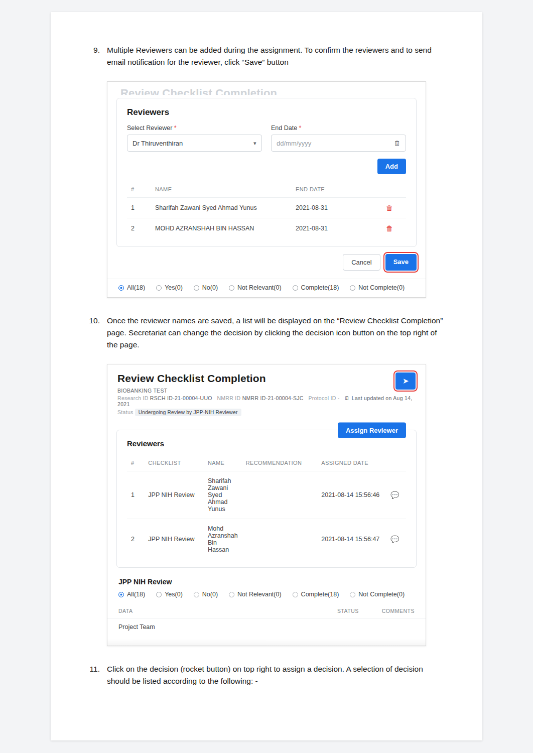9. Multiple Reviewers can be added during the assignment. To confirm the reviewers and to send email notification for the reviewer, click “Save” button
Review Checklist Completion
Reviewers
Select Reviewer *
Dr Thiruventhiran▾
End Date *
dd/mm/yyyy🗓
Add
| # | NAME | END DATE | |
| --- | --- | --- | --- |
| 1 | Sharifah Zawani Syed Ahmad Yunus | 2021-08-31 | 🗑 |
| 2 | MOHD AZRANSHAH BIN HASSAN | 2021-08-31 | 🗑 |
Cancel Save
All(18) Yes(0) No(0) Not Relevant(0) Complete(18) Not Complete(0)
56:4 56:4
10. Once the reviewer names are saved, a list will be displayed on the “Review Checklist Completion” page. Secretariat can change the decision by clicking the decision icon button on the top right of the page.
Review Checklist Completion
BIOBANKING TEST
Research ID RSCH ID-21-00004-UUO NMRR ID NMRR ID-21-00004-SJC Protocol ID - 🗓 Last updated on Aug 14, 2021
Status Undergoing Review by JPP-NIH Reviewer
➤
Reviewers
Assign Reviewer
| # | CHECKLIST | NAME | RECOMMENDATION | ASSIGNED DATE | |
| --- | --- | --- | --- | --- | --- |
| 1 | JPP NIH Review | Sharifah Zawani Syed Ahmad Yunus | | 2021-08-14 15:56:46 | 💬 |
| 2 | JPP NIH Review | Mohd Azranshah Bin Hassan | | 2021-08-14 15:56:47 | 💬 |
JPP NIH Review
All(18) Yes(0) No(0) Not Relevant(0) Complete(18) Not Complete(0)
DATA STATUS COMMENTS
Project Team
11. Click on the decision (rocket button) on top right to assign a decision. A selection of decision should be listed according to the following: -